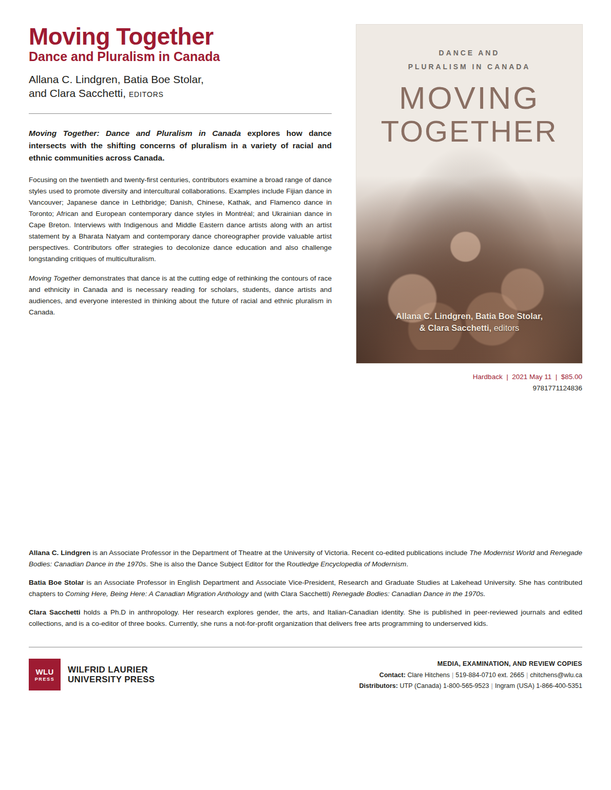Moving Together
Dance and Pluralism in Canada
Allana C. Lindgren, Batia Boe Stolar,
and Clara Sacchetti, EDITORS
Moving Together: Dance and Pluralism in Canada explores how dance intersects with the shifting concerns of pluralism in a variety of racial and ethnic communities across Canada.
Focusing on the twentieth and twenty-first centuries, contributors examine a broad range of dance styles used to promote diversity and intercultural collaborations. Examples include Fijian dance in Vancouver; Japanese dance in Lethbridge; Danish, Chinese, Kathak, and Flamenco dance in Toronto; African and European contemporary dance styles in Montréal; and Ukrainian dance in Cape Breton. Interviews with Indigenous and Middle Eastern dance artists along with an artist statement by a Bharata Natyam and contemporary dance choreographer provide valuable artist perspectives. Contributors offer strategies to decolonize dance education and also challenge longstanding critiques of multiculturalism.
Moving Together demonstrates that dance is at the cutting edge of rethinking the contours of race and ethnicity in Canada and is necessary reading for scholars, students, dance artists and audiences, and everyone interested in thinking about the future of racial and ethnic pluralism in Canada.
DANCE AND
PLURALISM IN CANADA
MOVINGTOGETHER
Allana C. Lindgren, Batia Boe Stolar,
& Clara Sacchetti, editors
Hardback | 2021 May 11 | $85.00
9781771124836
Allana C. Lindgren is an Associate Professor in the Department of Theatre at the University of Victoria. Recent co-edited publications include The Modernist World and Renegade Bodies: Canadian Dance in the 1970s. She is also the Dance Subject Editor for the Routledge Encyclopedia of Modernism.
Batia Boe Stolar is an Associate Professor in English Department and Associate Vice-President, Research and Graduate Studies at Lakehead University. She has contributed chapters to Coming Here, Being Here: A Canadian Migration Anthology and (with Clara Sacchetti) Renegade Bodies: Canadian Dance in the 1970s.
Clara Sacchetti holds a Ph.D in anthropology. Her research explores gender, the arts, and Italian-Canadian identity. She is published in peer-reviewed journals and edited collections, and is a co-editor of three books. Currently, she runs a not-for-profit organization that delivers free arts programming to underserved kids.
WLU PRESS
WILFRID LAURIER
UNIVERSITY PRESS
MEDIA, EXAMINATION, AND REVIEW COPIES
Contact: Clare Hitchens|519-884-0710 ext. 2665|chitchens@wlu.ca
Distributors: UTP (Canada) 1-800-565-9523|Ingram (USA) 1-866-400-5351